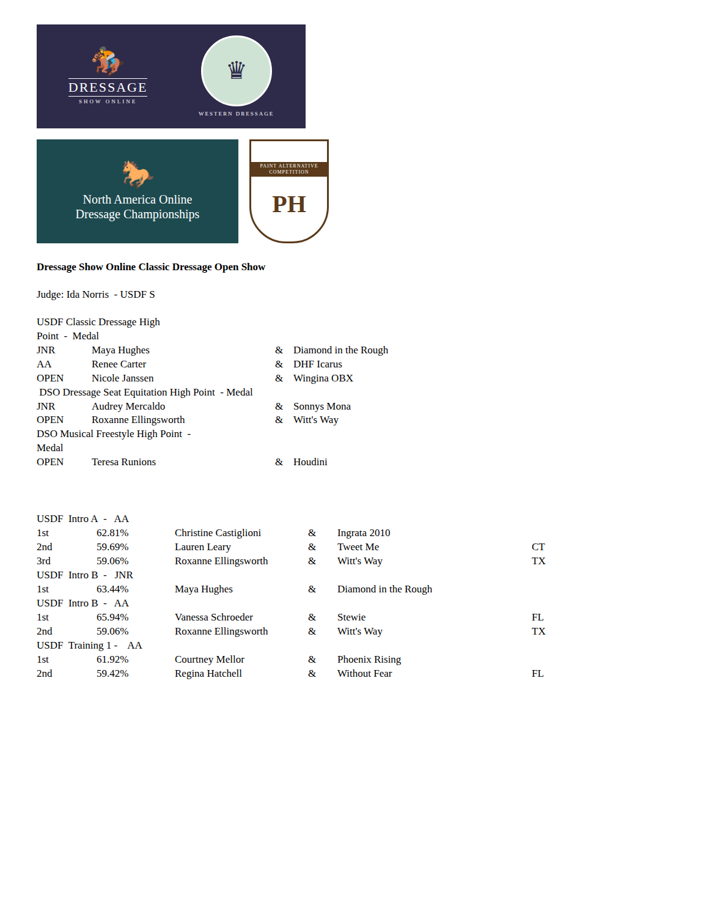🏇
DRESSAGE
SHOW ONLINE
♛
WESTERN DRESSAGE
🐎
North America Online
Dressage Championships
PAINT ALTERNATIVE
COMPETITION
PH
Dressage Show Online Classic Dressage Open Show
Judge: Ida Norris - USDF S
| USDF Classic Dressage High |
| Point - Medal |
| JNR | Maya Hughes | & | Diamond in the Rough |
| AA | Renee Carter | & | DHF Icarus |
| OPEN | Nicole Janssen | & | Wingina OBX |
| DSO Dressage Seat Equitation High Point - Medal |
| JNR | Audrey Mercaldo | & | Sonnys Mona |
| OPEN | Roxanne Ellingsworth | & | Witt's Way |
| DSO Musical Freestyle High Point - |
| Medal |
| OPEN | Teresa Runions | & | Houdini |
| USDF Intro A - AA |
| 1st | 62.81% | Christine Castiglioni | & | Ingrata 2010 | |
| 2nd | 59.69% | Lauren Leary | & | Tweet Me | CT |
| 3rd | 59.06% | Roxanne Ellingsworth | & | Witt's Way | TX |
| USDF Intro B - JNR |
| 1st | 63.44% | Maya Hughes | & | Diamond in the Rough | |
| USDF Intro B - AA |
| 1st | 65.94% | Vanessa Schroeder | & | Stewie | FL |
| 2nd | 59.06% | Roxanne Ellingsworth | & | Witt's Way | TX |
| USDF Training 1 - AA |
| 1st | 61.92% | Courtney Mellor | & | Phoenix Rising | |
| 2nd | 59.42% | Regina Hatchell | & | Without Fear | FL |